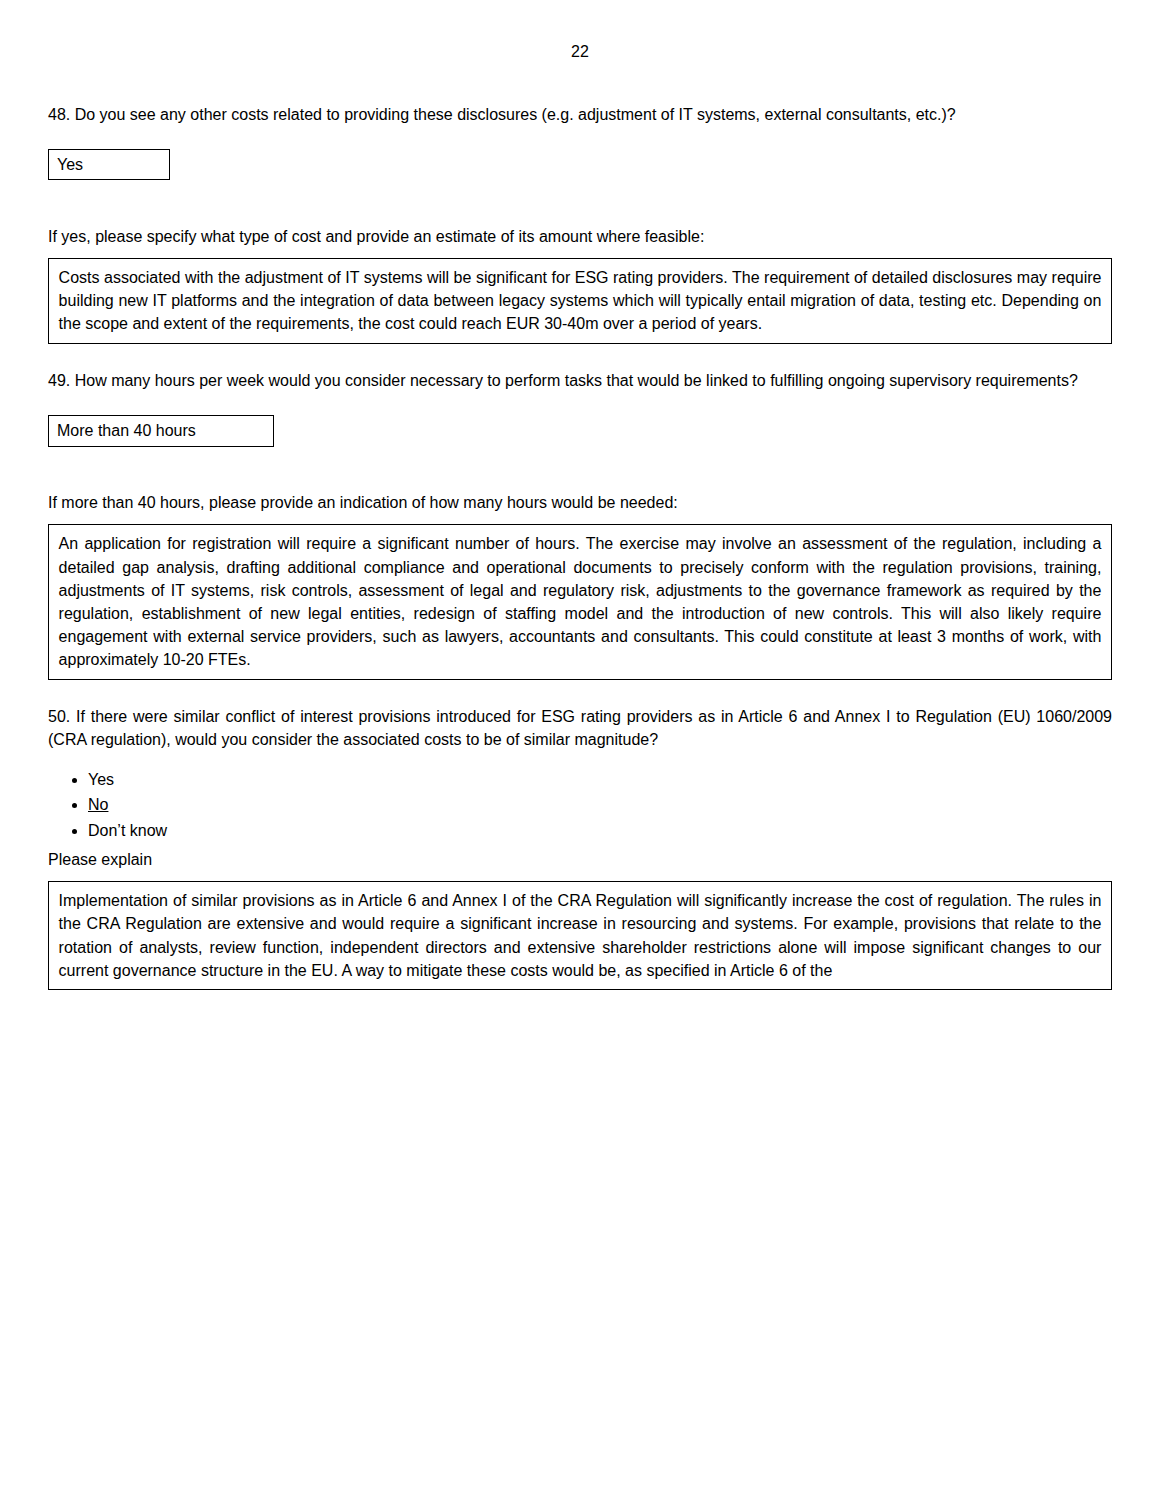22
48. Do you see any other costs related to providing these disclosures (e.g. adjustment of IT systems, external consultants, etc.)?
Yes
If yes, please specify what type of cost and provide an estimate of its amount where feasible:
Costs associated with the adjustment of IT systems will be significant for ESG rating providers. The requirement of detailed disclosures may require building new IT platforms and the integration of data between legacy systems which will typically entail migration of data, testing etc. Depending on the scope and extent of the requirements, the cost could reach EUR 30-40m over a period of years.
49. How many hours per week would you consider necessary to perform tasks that would be linked to fulfilling ongoing supervisory requirements?
More than 40 hours
If more than 40 hours, please provide an indication of how many hours would be needed:
An application for registration will require a significant number of hours. The exercise may involve an assessment of the regulation, including a detailed gap analysis, drafting additional compliance and operational documents to precisely conform with the regulation provisions, training, adjustments of IT systems, risk controls, assessment of legal and regulatory risk, adjustments to the governance framework as required by the regulation, establishment of new legal entities, redesign of staffing model and the introduction of new controls. This will also likely require engagement with external service providers, such as lawyers, accountants and consultants. This could constitute at least 3 months of work, with approximately 10-20 FTEs.
50. If there were similar conflict of interest provisions introduced for ESG rating providers as in Article 6 and Annex I to Regulation (EU) 1060/2009 (CRA regulation), would you consider the associated costs to be of similar magnitude?
Yes
No
Don’t know
Please explain
Implementation of similar provisions as in Article 6 and Annex I of the CRA Regulation will significantly increase the cost of regulation. The rules in the CRA Regulation are extensive and would require a significant increase in resourcing and systems. For example, provisions that relate to the rotation of analysts, review function, independent directors and extensive shareholder restrictions alone will impose significant changes to our current governance structure in the EU. A way to mitigate these costs would be, as specified in Article 6 of the